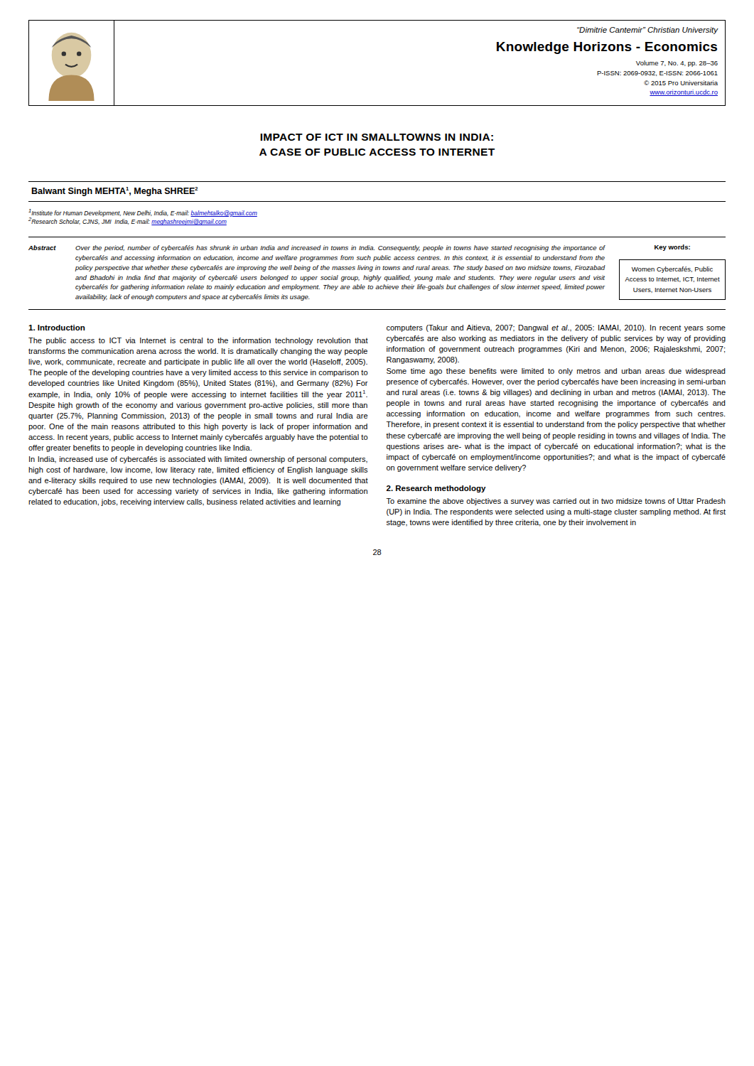“Dimitrie Cantemir” Christian University
Knowledge Horizons - Economics
Volume 7, No. 4, pp. 28–36
P-ISSN: 2069-0932, E-ISSN: 2066-1061
© 2015 Pro Universitaria
www.orizonturi.ucdc.ro
IMPACT OF ICT IN SMALLTOWNS IN INDIA:
A CASE OF PUBLIC ACCESS TO INTERNET
Balwant Singh MEHTA1, Megha SHREE2
1Institute for Human Development, New Delhi, India, E-mail: balmehtalko@gmail.com
2Research Scholar, CJNS, JMI India, E-mail: meghashreejmi@gmail.com
Abstract
Over the period, number of cybercafés has shrunk in urban India and increased in towns in India. Consequently, people in towns have started recognising the importance of cybercafés and accessing information on education, income and welfare programmes from such public access centres. In this context, it is essential to understand from the policy perspective that whether these cybercafés are improving the well being of the masses living in towns and rural areas. The study based on two midsize towns, Firozabad and Bhadohi in India find that majority of cybercafé users belonged to upper social group, highly qualified, young male and students. They were regular users and visit cybercafés for gathering information relate to mainly education and employment. They are able to achieve their life-goals but challenges of slow internet speed, limited power availability, lack of enough computers and space at cybercafés limits its usage.
Key words:
Women Cybercafés, Public Access to Internet, ICT, Internet Users, Internet Non-Users
1. Introduction
The public access to ICT via Internet is central to the information technology revolution that transforms the communication arena across the world. It is dramatically changing the way people live, work, communicate, recreate and participate in public life all over the world (Haseloff, 2005). The people of the developing countries have a very limited access to this service in comparison to developed countries like United Kingdom (85%), United States (81%), and Germany (82%) For example, in India, only 10% of people were accessing to internet facilities till the year 20111. Despite high growth of the economy and various government pro-active policies, still more than quarter (25.7%, Planning Commission, 2013) of the people in small towns and rural India are poor. One of the main reasons attributed to this high poverty is lack of proper information and access. In recent years, public access to Internet mainly cybercafés arguably have the potential to offer greater benefits to people in developing countries like India.
In India, increased use of cybercafés is associated with limited ownership of personal computers, high cost of hardware, low income, low literacy rate, limited efficiency of English language skills and e-literacy skills required to use new technologies (IAMAI, 2009). It is well documented that cybercafé has been used for accessing variety of services in India, like gathering information related to education, jobs, receiving interview calls, business related activities and learning
computers (Takur and Aitieva, 2007; Dangwal et al., 2005: IAMAI, 2010). In recent years some cybercafés are also working as mediators in the delivery of public services by way of providing information of government outreach programmes (Kiri and Menon, 2006; Rajaleskshmi, 2007; Rangaswamy, 2008).
Some time ago these benefits were limited to only metros and urban areas due widespread presence of cybercafés. However, over the period cybercafés have been increasing in semi-urban and rural areas (i.e. towns & big villages) and declining in urban and metros (IAMAI, 2013). The people in towns and rural areas have started recognising the importance of cybercafés and accessing information on education, income and welfare programmes from such centres. Therefore, in present context it is essential to understand from the policy perspective that whether these cybercafé are improving the well being of people residing in towns and villages of India. The questions arises are- what is the impact of cybercafé on educational information?; what is the impact of cybercafé on employment/income opportunities?; and what is the impact of cybercafé on government welfare service delivery?
2. Research methodology
To examine the above objectives a survey was carried out in two midsize towns of Uttar Pradesh (UP) in India. The respondents were selected using a multi-stage cluster sampling method. At first stage, towns were identified by three criteria, one by their involvement in
28